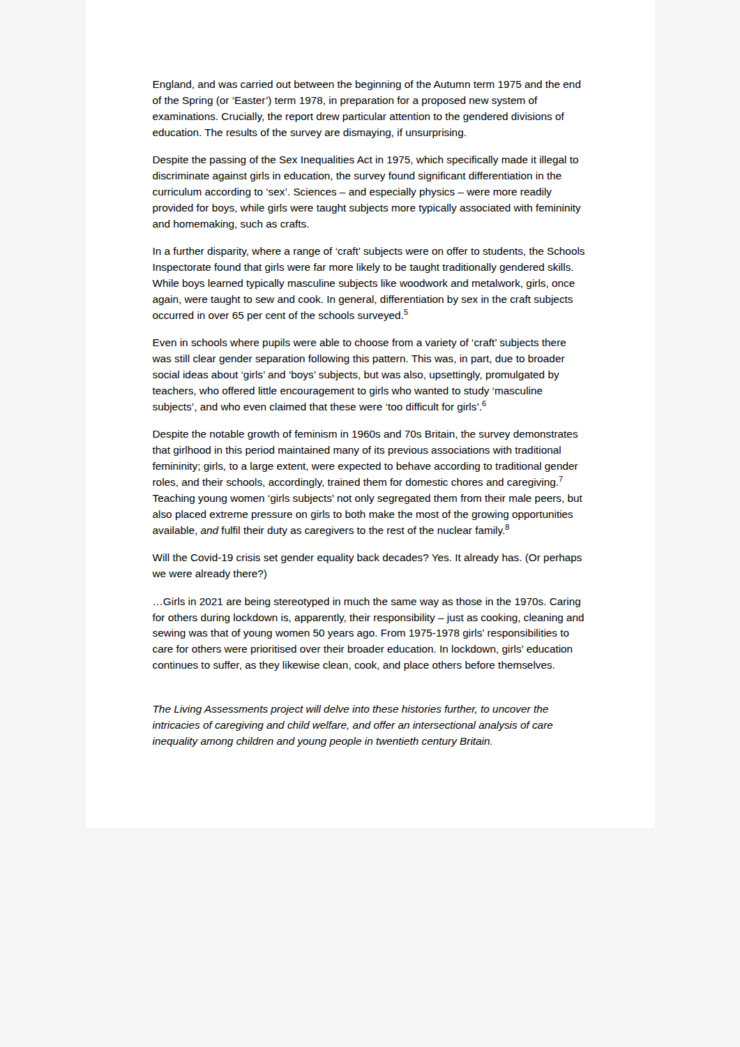England, and was carried out between the beginning of the Autumn term 1975 and the end of the Spring (or ‘Easter’) term 1978, in preparation for a proposed new system of examinations. Crucially, the report drew particular attention to the gendered divisions of education. The results of the survey are dismaying, if unsurprising.
Despite the passing of the Sex Inequalities Act in 1975, which specifically made it illegal to discriminate against girls in education, the survey found significant differentiation in the curriculum according to ‘sex’. Sciences – and especially physics – were more readily provided for boys, while girls were taught subjects more typically associated with femininity and homemaking, such as crafts.
In a further disparity, where a range of ‘craft’ subjects were on offer to students, the Schools Inspectorate found that girls were far more likely to be taught traditionally gendered skills. While boys learned typically masculine subjects like woodwork and metalwork, girls, once again, were taught to sew and cook. In general, differentiation by sex in the craft subjects occurred in over 65 per cent of the schools surveyed.5
Even in schools where pupils were able to choose from a variety of ‘craft’ subjects there was still clear gender separation following this pattern. This was, in part, due to broader social ideas about ‘girls’ and ‘boys’ subjects, but was also, upsettingly, promulgated by teachers, who offered little encouragement to girls who wanted to study ‘masculine subjects’, and who even claimed that these were ‘too difficult for girls’.6
Despite the notable growth of feminism in 1960s and 70s Britain, the survey demonstrates that girlhood in this period maintained many of its previous associations with traditional femininity; girls, to a large extent, were expected to behave according to traditional gender roles, and their schools, accordingly, trained them for domestic chores and caregiving.7 Teaching young women ‘girls subjects’ not only segregated them from their male peers, but also placed extreme pressure on girls to both make the most of the growing opportunities available, and fulfil their duty as caregivers to the rest of the nuclear family.8
Will the Covid-19 crisis set gender equality back decades? Yes. It already has. (Or perhaps we were already there?)
…Girls in 2021 are being stereotyped in much the same way as those in the 1970s. Caring for others during lockdown is, apparently, their responsibility – just as cooking, cleaning and sewing was that of young women 50 years ago. From 1975-1978 girls’ responsibilities to care for others were prioritised over their broader education. In lockdown, girls’ education continues to suffer, as they likewise clean, cook, and place others before themselves.
The Living Assessments project will delve into these histories further, to uncover the intricacies of caregiving and child welfare, and offer an intersectional analysis of care inequality among children and young people in twentieth century Britain.